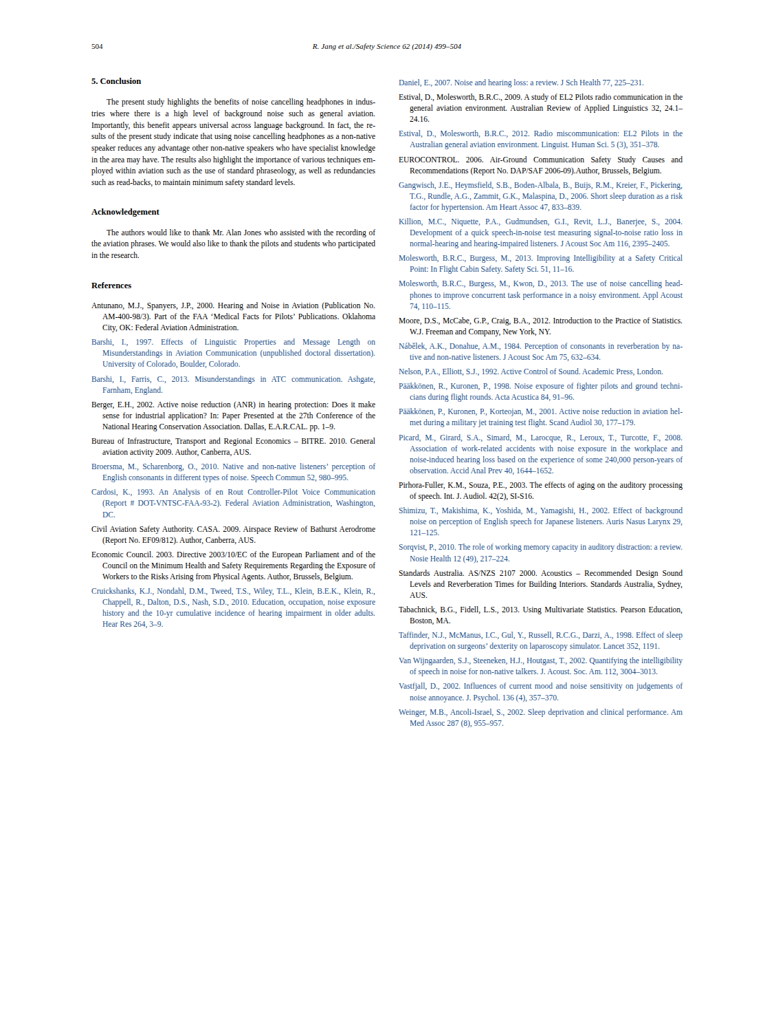504
R. Jang et al./Safety Science 62 (2014) 499–504
5. Conclusion
The present study highlights the benefits of noise cancelling headphones in industries where there is a high level of background noise such as general aviation. Importantly, this benefit appears universal across language background. In fact, the results of the present study indicate that using noise cancelling headphones as a non-native speaker reduces any advantage other non-native speakers who have specialist knowledge in the area may have. The results also highlight the importance of various techniques employed within aviation such as the use of standard phraseology, as well as redundancies such as read-backs, to maintain minimum safety standard levels.
Acknowledgement
The authors would like to thank Mr. Alan Jones who assisted with the recording of the aviation phrases. We would also like to thank the pilots and students who participated in the research.
References
Antunano, M.J., Spanyers, J.P., 2000. Hearing and Noise in Aviation (Publication No. AM-400-98/3). Part of the FAA ‘Medical Facts for Pilots’ Publications. Oklahoma City, OK: Federal Aviation Administration.
Barshi, I., 1997. Effects of Linguistic Properties and Message Length on Misunderstandings in Aviation Communication (unpublished doctoral dissertation). University of Colorado, Boulder, Colorado.
Barshi, I., Farris, C., 2013. Misunderstandings in ATC communication. Ashgate, Farnham, England.
Berger, E.H., 2002. Active noise reduction (ANR) in hearing protection: Does it make sense for industrial application? In: Paper Presented at the 27th Conference of the National Hearing Conservation Association. Dallas, E.A.R.CAL. pp. 1–9.
Bureau of Infrastructure, Transport and Regional Economics – BITRE. 2010. General aviation activity 2009. Author, Canberra, AUS.
Broersma, M., Scharenborg, O., 2010. Native and non-native listeners’ perception of English consonants in different types of noise. Speech Commun 52, 980–995.
Cardosi, K., 1993. An Analysis of en Rout Controller-Pilot Voice Communication (Report # DOT-VNTSC-FAA-93-2). Federal Aviation Administration, Washington, DC.
Civil Aviation Safety Authority. CASA. 2009. Airspace Review of Bathurst Aerodrome (Report No. EF09/812). Author, Canberra, AUS.
Economic Council. 2003. Directive 2003/10/EC of the European Parliament and of the Council on the Minimum Health and Safety Requirements Regarding the Exposure of Workers to the Risks Arising from Physical Agents. Author, Brussels, Belgium.
Cruickshanks, K.J., Nondahl, D.M., Tweed, T.S., Wiley, T.L., Klein, B.E.K., Klein, R., Chappell, R., Dalton, D.S., Nash, S.D., 2010. Education, occupation, noise exposure history and the 10-yr cumulative incidence of hearing impairment in older adults. Hear Res 264, 3–9.
Daniel, E., 2007. Noise and hearing loss: a review. J Sch Health 77, 225–231.
Estival, D., Molesworth, B.R.C., 2009. A study of EL2 Pilots radio communication in the general aviation environment. Australian Review of Applied Linguistics 32, 24.1–24.16.
Estival, D., Molesworth, B.R.C., 2012. Radio miscommunication: EL2 Pilots in the Australian general aviation environment. Linguist. Human Sci. 5 (3), 351–378.
EUROCONTROL. 2006. Air-Ground Communication Safety Study Causes and Recommendations (Report No. DAP/SAF 2006-09).Author, Brussels, Belgium.
Gangwisch, J.E., Heymsfield, S.B., Boden-Albala, B., Buijs, R.M., Kreier, F., Pickering, T.G., Rundle, A.G., Zammit, G.K., Malaspina, D., 2006. Short sleep duration as a risk factor for hypertension. Am Heart Assoc 47, 833–839.
Killion, M.C., Niquette, P.A., Gudmundsen, G.I., Revit, L.J., Banerjee, S., 2004. Development of a quick speech-in-noise test measuring signal-to-noise ratio loss in normal-hearing and hearing-impaired listeners. J Acoust Soc Am 116, 2395–2405.
Molesworth, B.R.C., Burgess, M., 2013. Improving Intelligibility at a Safety Critical Point: In Flight Cabin Safety. Safety Sci. 51, 11–16.
Molesworth, B.R.C., Burgess, M., Kwon, D., 2013. The use of noise cancelling headphones to improve concurrent task performance in a noisy environment. Appl Acoust 74, 110–115.
Moore, D.S., McCabe, G.P., Craig, B.A., 2012. Introduction to the Practice of Statistics. W.J. Freeman and Company, New York, NY.
Nábělek, A.K., Donahue, A.M., 1984. Perception of consonants in reverberation by native and non-native listeners. J Acoust Soc Am 75, 632–634.
Nelson, P.A., Elliott, S.J., 1992. Active Control of Sound. Academic Press, London.
Pääkkönen, R., Kuronen, P., 1998. Noise exposure of fighter pilots and ground technicians during flight rounds. Acta Acustica 84, 91–96.
Pääkkönen, P., Kuronen, P., Korteojan, M., 2001. Active noise reduction in aviation helmet during a military jet training test flight. Scand Audiol 30, 177–179.
Picard, M., Girard, S.A., Simard, M., Larocque, R., Leroux, T., Turcotte, F., 2008. Association of work-related accidents with noise exposure in the workplace and noise-induced hearing loss based on the experience of some 240,000 person-years of observation. Accid Anal Prev 40, 1644–1652.
Pirhora-Fuller, K.M., Souza, P.E., 2003. The effects of aging on the auditory processing of speech. Int. J. Audiol. 42(2), SI-S16.
Shimizu, T., Makishima, K., Yoshida, M., Yamagishi, H., 2002. Effect of background noise on perception of English speech for Japanese listeners. Auris Nasus Larynx 29, 121–125.
Sorqvist, P., 2010. The role of working memory capacity in auditory distraction: a review. Nosie Health 12 (49), 217–224.
Standards Australia. AS/NZS 2107 2000. Acoustics – Recommended Design Sound Levels and Reverberation Times for Building Interiors. Standards Australia, Sydney, AUS.
Tabachnick, B.G., Fidell, L.S., 2013. Using Multivariate Statistics. Pearson Education, Boston, MA.
Taffinder, N.J., McManus, I.C., Gul, Y., Russell, R.C.G., Darzi, A., 1998. Effect of sleep deprivation on surgeons’ dexterity on laparoscopy simulator. Lancet 352, 1191.
Van Wijngaarden, S.J., Steeneken, H.J., Houtgast, T., 2002. Quantifying the intelligibility of speech in noise for non-native talkers. J. Acoust. Soc. Am. 112, 3004–3013.
Vastfjall, D., 2002. Influences of current mood and noise sensitivity on judgements of noise annoyance. J. Psychol. 136 (4), 357–370.
Weinger, M.B., Ancoli-Israel, S., 2002. Sleep deprivation and clinical performance. Am Med Assoc 287 (8), 955–957.